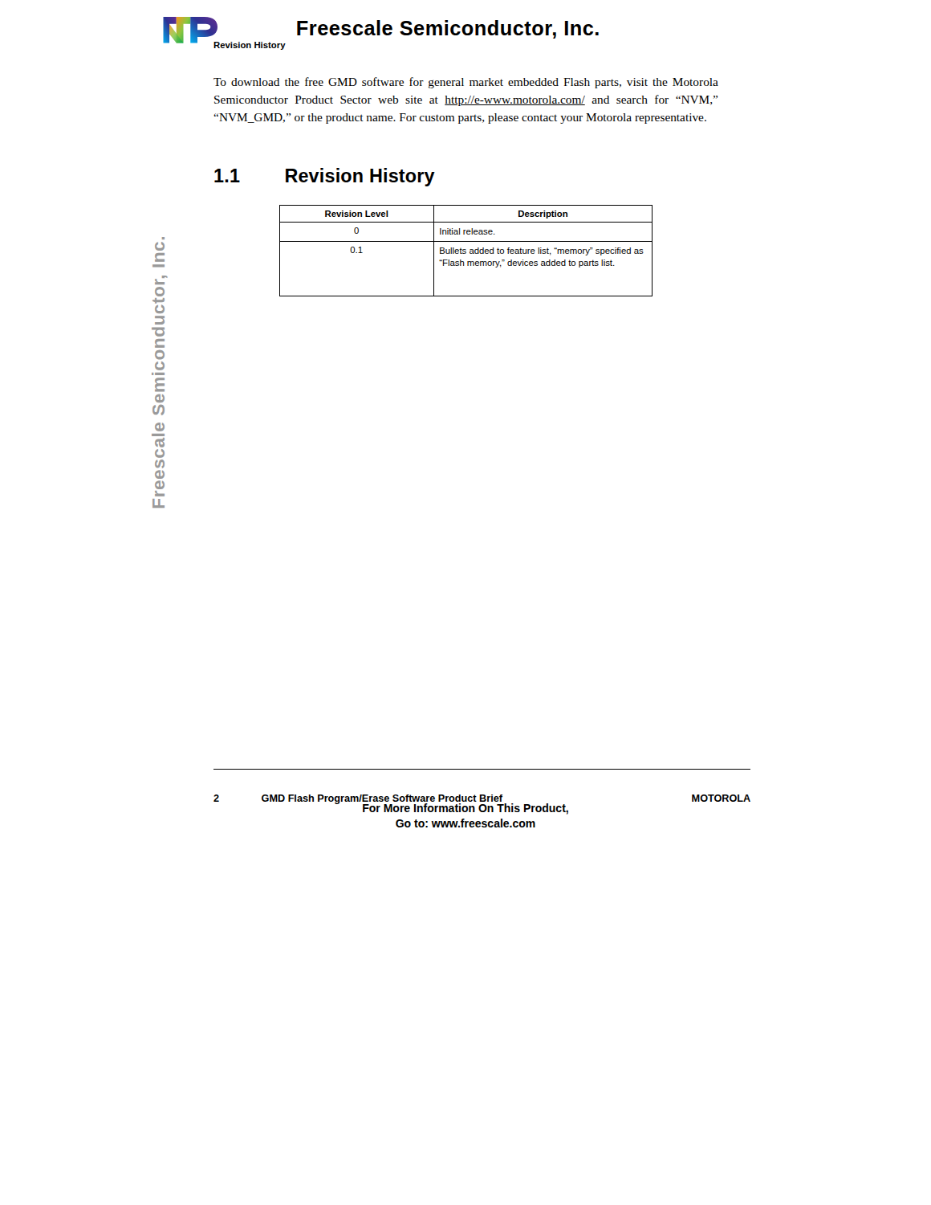Freescale Semiconductor, Inc.
Revision History
Freescale Semiconductor, Inc.
To download the free GMD software for general market embedded Flash parts, visit the Motorola Semiconductor Product Sector web site at http://e-www.motorola.com/ and search for “NVM,” “NVM_GMD,” or the product name. For custom parts, please contact your Motorola representative.
1.1 Revision History
| Revision Level | Description |
| --- | --- |
| 0 | Initial release. |
| 0.1 | Bullets added to feature list, “memory” specified as “Flash memory,” devices added to parts list. |
2 GMD Flash Program/Erase Software Product Brief MOTOROLA
For More Information On This Product,
Go to: www.freescale.com